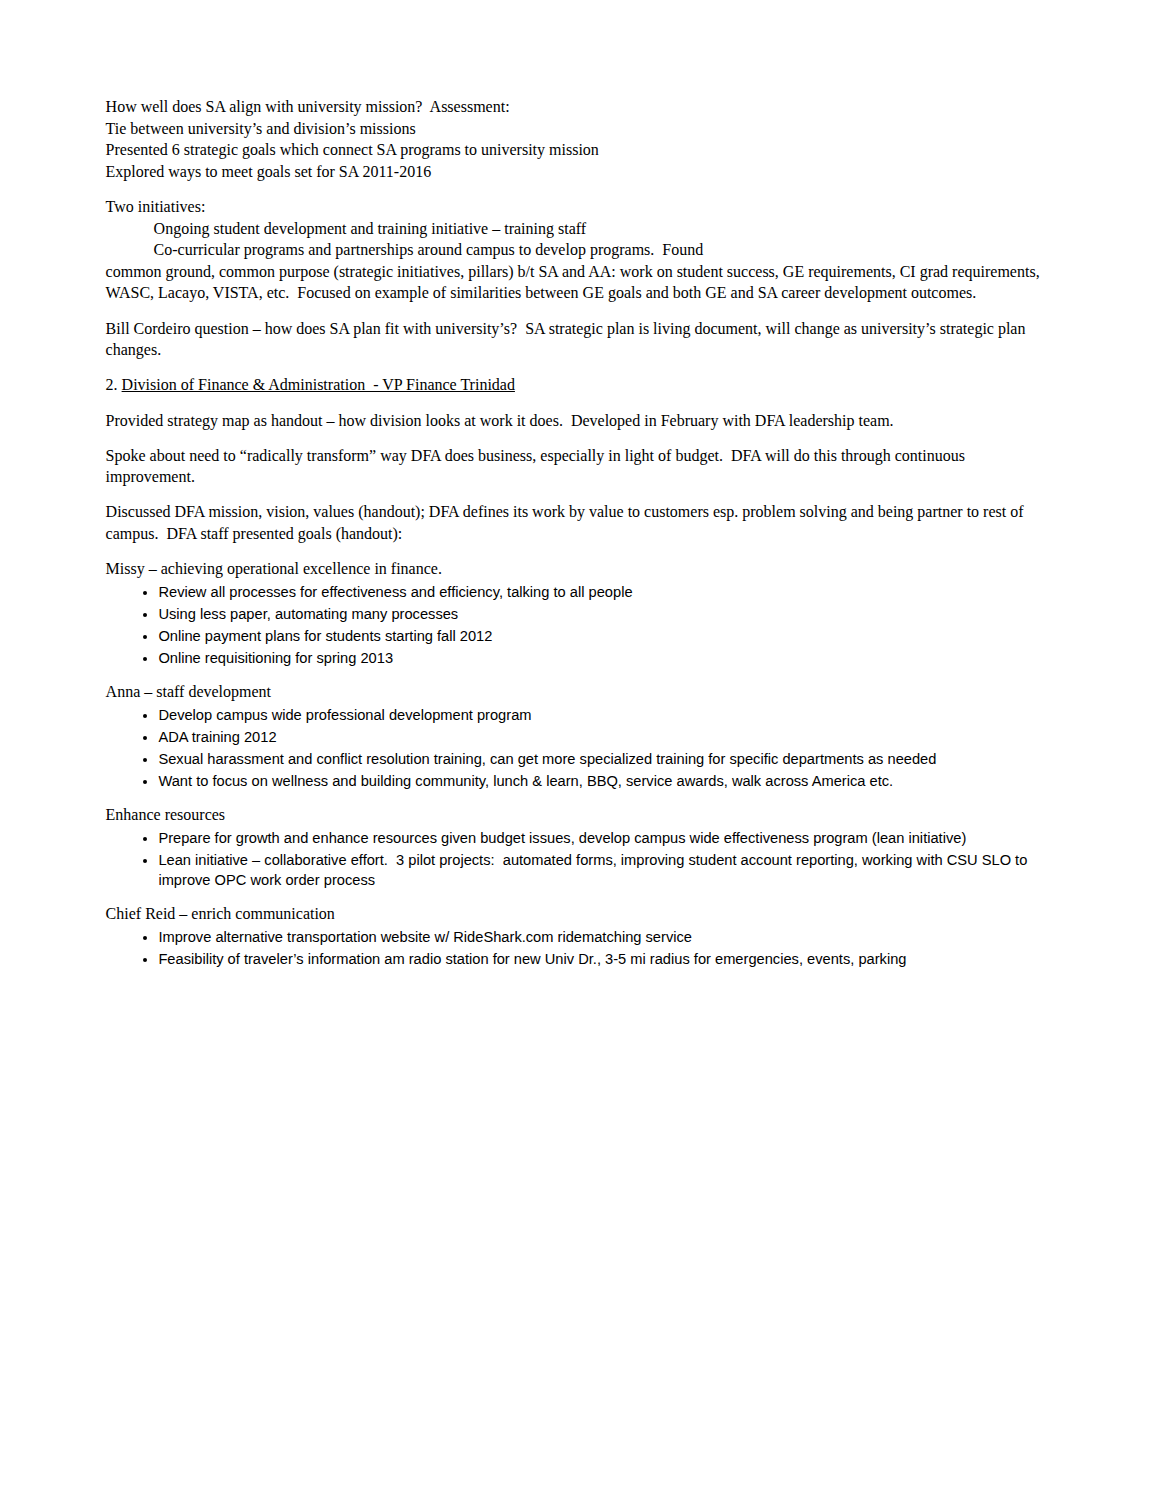How well does SA align with university mission? Assessment:
Tie between university’s and division’s missions
Presented 6 strategic goals which connect SA programs to university mission
Explored ways to meet goals set for SA 2011-2016
Two initiatives:
Ongoing student development and training initiative – training staff
Co-curricular programs and partnerships around campus to develop programs. Found
common ground, common purpose (strategic initiatives, pillars) b/t SA and AA: work on student success, GE requirements, CI grad requirements, WASC, Lacayo, VISTA, etc. Focused on example of similarities between GE goals and both GE and SA career development outcomes.
Bill Cordeiro question – how does SA plan fit with university’s? SA strategic plan is living document, will change as university’s strategic plan changes.
2. Division of Finance & Administration - VP Finance Trinidad
Provided strategy map as handout – how division looks at work it does. Developed in February with DFA leadership team.
Spoke about need to “radically transform” way DFA does business, especially in light of budget. DFA will do this through continuous improvement.
Discussed DFA mission, vision, values (handout); DFA defines its work by value to customers esp. problem solving and being partner to rest of campus. DFA staff presented goals (handout):
Missy – achieving operational excellence in finance.
Review all processes for effectiveness and efficiency, talking to all people
Using less paper, automating many processes
Online payment plans for students starting fall 2012
Online requisitioning for spring 2013
Anna – staff development
Develop campus wide professional development program
ADA training 2012
Sexual harassment and conflict resolution training, can get more specialized training for specific departments as needed
Want to focus on wellness and building community, lunch & learn, BBQ, service awards, walk across America etc.
Enhance resources
Prepare for growth and enhance resources given budget issues, develop campus wide effectiveness program (lean initiative)
Lean initiative – collaborative effort. 3 pilot projects: automated forms, improving student account reporting, working with CSU SLO to improve OPC work order process
Chief Reid – enrich communication
Improve alternative transportation website w/ RideShark.com ridematching service
Feasibility of traveler’s information am radio station for new Univ Dr., 3-5 mi radius for emergencies, events, parking